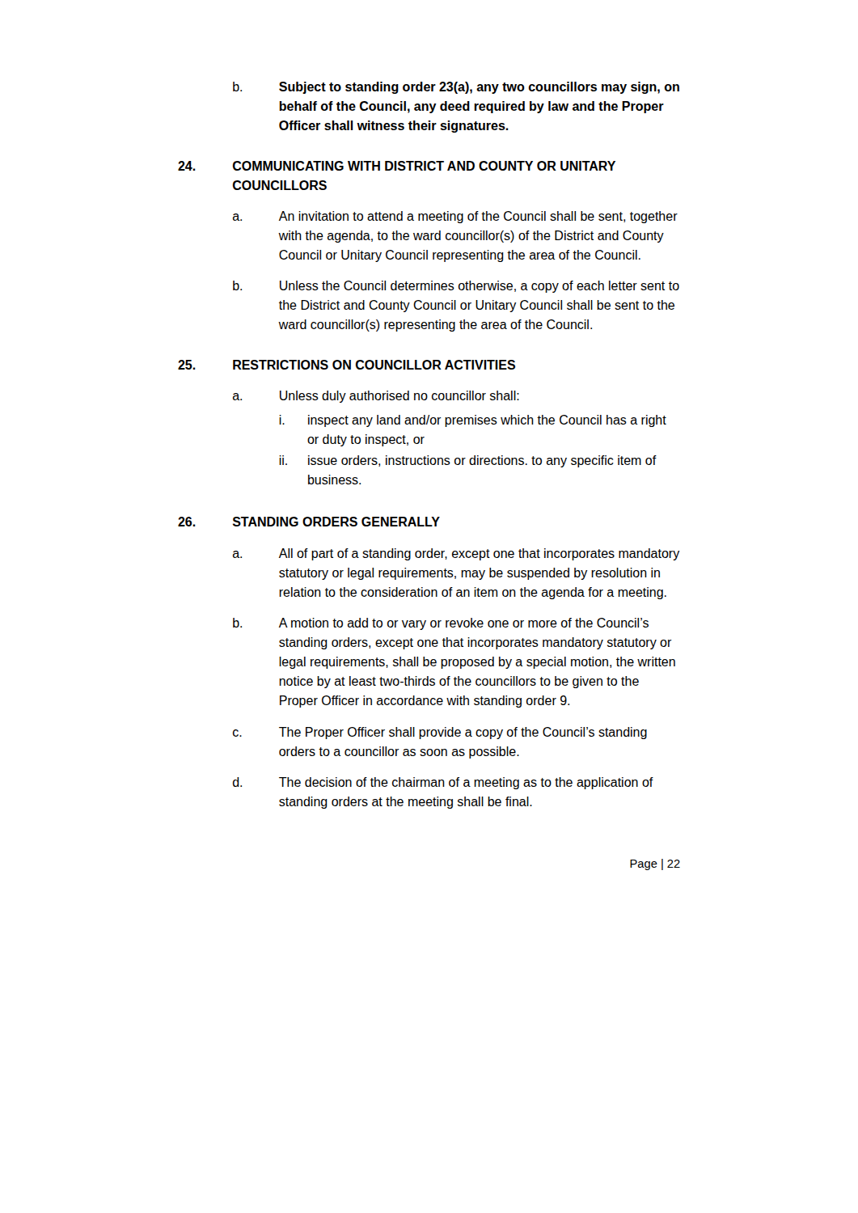b.
Subject to standing order 23(a), any two councillors may sign, on behalf of the Council, any deed required by law and the Proper Officer shall witness their signatures.
24.
Communicating with District and County or Unitary Councillors
a.
An invitation to attend a meeting of the Council shall be sent, together with the agenda, to the ward councillor(s) of the District and County Council or Unitary Council representing the area of the Council.
b.
Unless the Council determines otherwise, a copy of each letter sent to the District and County Council or Unitary Council shall be sent to the ward councillor(s) representing the area of the Council.
25.
Restrictions on Councillor Activities
a.
Unless duly authorised no councillor shall:
i. inspect any land and/or premises which the Council has a right or duty to inspect, or
ii. issue orders, instructions or directions. to any specific item of business.
26.
Standing Orders Generally
a.
All of part of a standing order, except one that incorporates mandatory statutory or legal requirements, may be suspended by resolution in relation to the consideration of an item on the agenda for a meeting.
b.
A motion to add to or vary or revoke one or more of the Council’s standing orders, except one that incorporates mandatory statutory or legal requirements, shall be proposed by a special motion, the written notice by at least two-thirds of the councillors to be given to the Proper Officer in accordance with standing order 9.
c.
The Proper Officer shall provide a copy of the Council’s standing orders to a councillor as soon as possible.
d.
The decision of the chairman of a meeting as to the application of standing orders at the meeting shall be final.
Page | 22